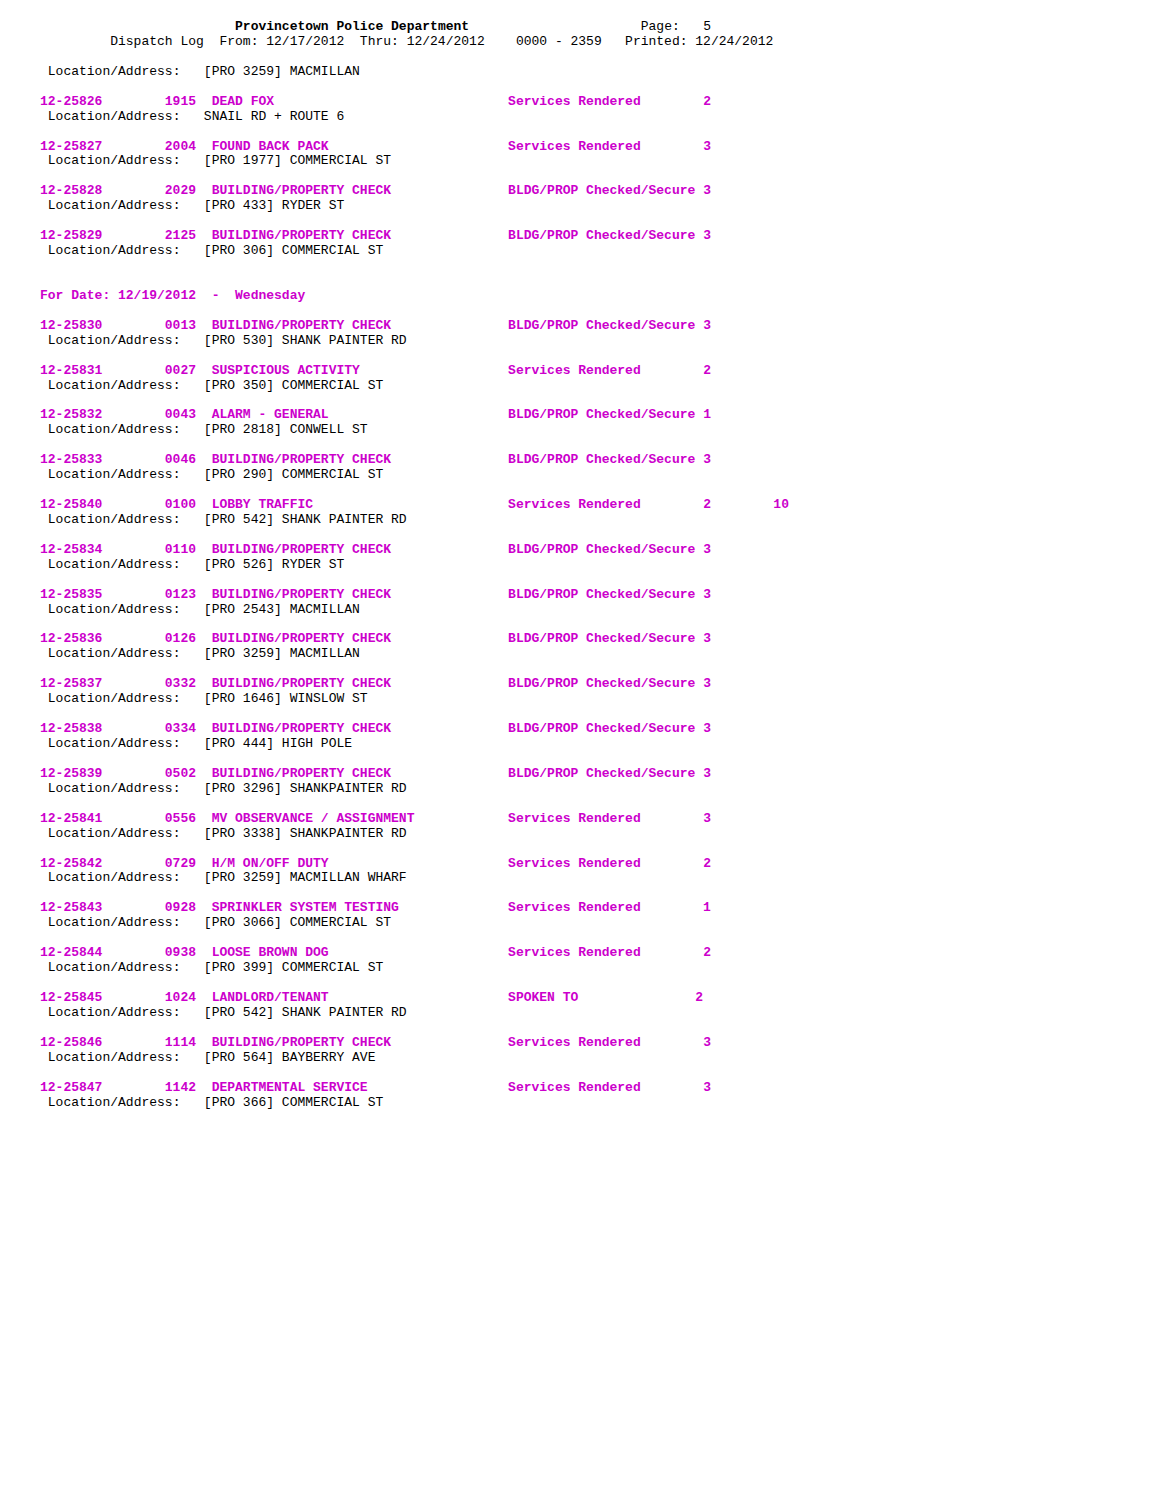Provincetown Police Department                      Page:   5
         Dispatch Log  From: 12/17/2012  Thru: 12/24/2012    0000 - 2359   Printed: 12/24/2012

 Location/Address:   [PRO 3259] MACMILLAN

12-25826        1915  DEAD FOX                              Services Rendered        2
 Location/Address:   SNAIL RD + ROUTE 6

12-25827        2004  FOUND BACK PACK                       Services Rendered        3
 Location/Address:   [PRO 1977] COMMERCIAL ST

12-25828        2029  BUILDING/PROPERTY CHECK               BLDG/PROP Checked/Secure 3
 Location/Address:   [PRO 433] RYDER ST

12-25829        2125  BUILDING/PROPERTY CHECK               BLDG/PROP Checked/Secure 3
 Location/Address:   [PRO 306] COMMERCIAL ST


For Date: 12/19/2012  -  Wednesday

12-25830        0013  BUILDING/PROPERTY CHECK               BLDG/PROP Checked/Secure 3
 Location/Address:   [PRO 530] SHANK PAINTER RD

12-25831        0027  SUSPICIOUS ACTIVITY                   Services Rendered        2
 Location/Address:   [PRO 350] COMMERCIAL ST

12-25832        0043  ALARM - GENERAL                       BLDG/PROP Checked/Secure 1
 Location/Address:   [PRO 2818] CONWELL ST

12-25833        0046  BUILDING/PROPERTY CHECK               BLDG/PROP Checked/Secure 3
 Location/Address:   [PRO 290] COMMERCIAL ST

12-25840        0100  LOBBY TRAFFIC                         Services Rendered        2        10
 Location/Address:   [PRO 542] SHANK PAINTER RD

12-25834        0110  BUILDING/PROPERTY CHECK               BLDG/PROP Checked/Secure 3
 Location/Address:   [PRO 526] RYDER ST

12-25835        0123  BUILDING/PROPERTY CHECK               BLDG/PROP Checked/Secure 3
 Location/Address:   [PRO 2543] MACMILLAN

12-25836        0126  BUILDING/PROPERTY CHECK               BLDG/PROP Checked/Secure 3
 Location/Address:   [PRO 3259] MACMILLAN

12-25837        0332  BUILDING/PROPERTY CHECK               BLDG/PROP Checked/Secure 3
 Location/Address:   [PRO 1646] WINSLOW ST

12-25838        0334  BUILDING/PROPERTY CHECK               BLDG/PROP Checked/Secure 3
 Location/Address:   [PRO 444] HIGH POLE

12-25839        0502  BUILDING/PROPERTY CHECK               BLDG/PROP Checked/Secure 3
 Location/Address:   [PRO 3296] SHANKPAINTER RD

12-25841        0556  MV OBSERVANCE / ASSIGNMENT            Services Rendered        3
 Location/Address:   [PRO 3338] SHANKPAINTER RD

12-25842        0729  H/M ON/OFF DUTY                       Services Rendered        2
 Location/Address:   [PRO 3259] MACMILLAN WHARF

12-25843        0928  SPRINKLER SYSTEM TESTING              Services Rendered        1
 Location/Address:   [PRO 3066] COMMERCIAL ST

12-25844        0938  LOOSE BROWN DOG                       Services Rendered        2
 Location/Address:   [PRO 399] COMMERCIAL ST

12-25845        1024  LANDLORD/TENANT                       SPOKEN TO               2
 Location/Address:   [PRO 542] SHANK PAINTER RD

12-25846        1114  BUILDING/PROPERTY CHECK               Services Rendered        3
 Location/Address:   [PRO 564] BAYBERRY AVE

12-25847        1142  DEPARTMENTAL SERVICE                  Services Rendered        3
 Location/Address:   [PRO 366] COMMERCIAL ST